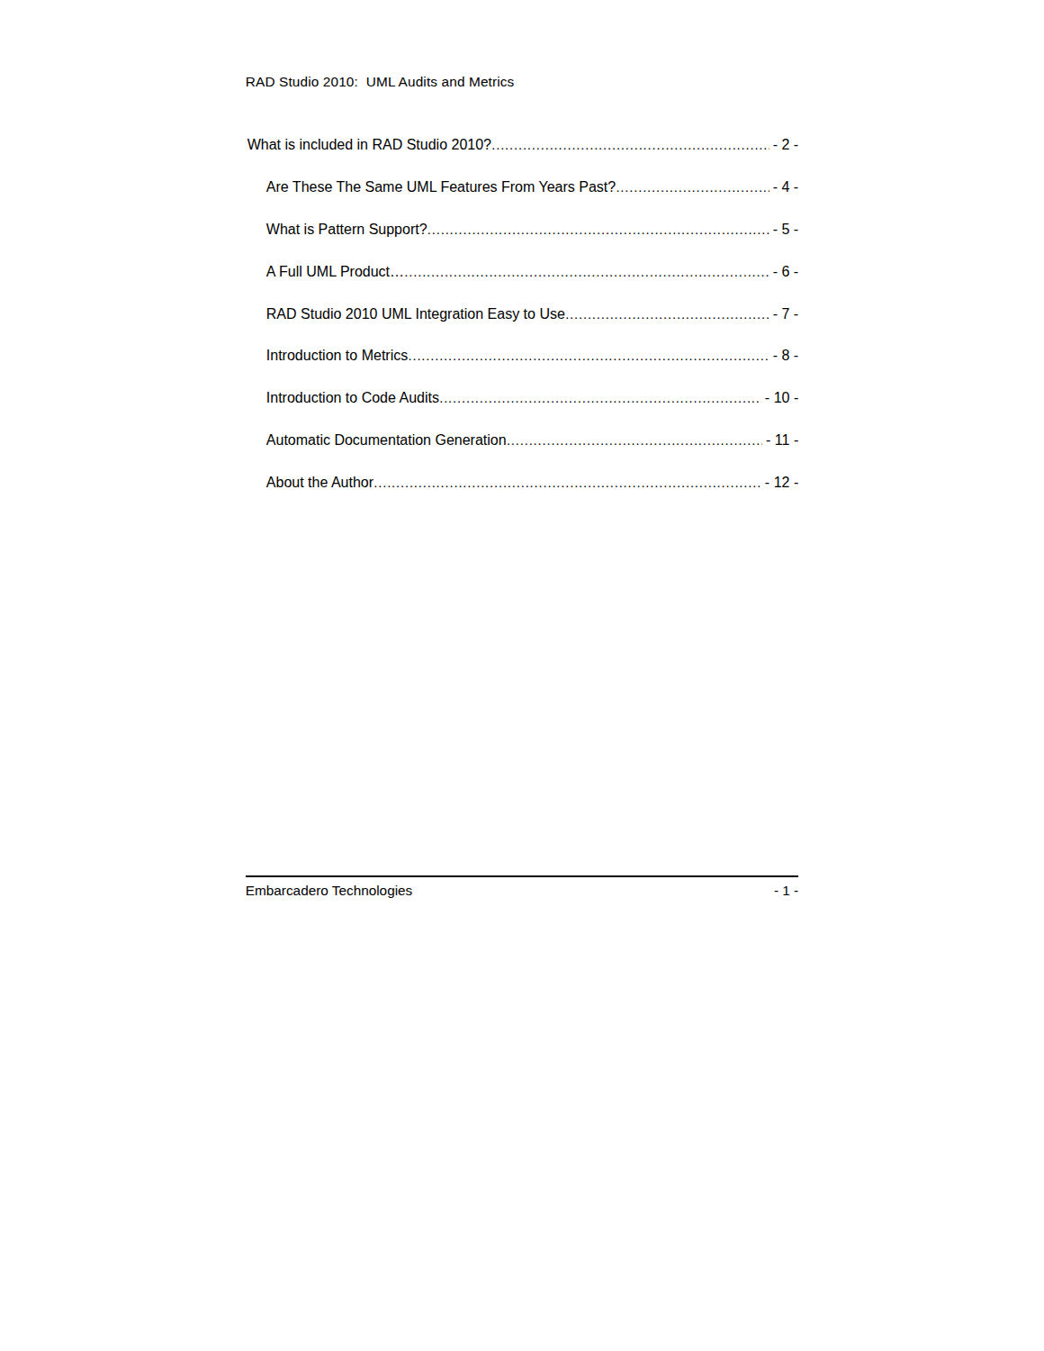RAD Studio 2010: UML Audits and Metrics
What is included in RAD Studio 2010? .......................................................................................................................................................... - 2 -
Are These The Same UML Features From Years Past? .......................................................................................................................................................... - 4 -
What is Pattern Support? .......................................................................................................................................................... - 5 -
A Full UML Product… .......................................................................................................................................................... - 6 -
RAD Studio 2010 UML Integration Easy to Use .......................................................................................................................................................... - 7 -
Introduction to Metrics .......................................................................................................................................................... - 8 -
Introduction to Code Audits .......................................................................................................................................................... - 10 -
Automatic Documentation Generation .......................................................................................................................................................... - 11 -
About the Author .......................................................................................................................................................... - 12 -
Embarcadero Technologies - 1 -